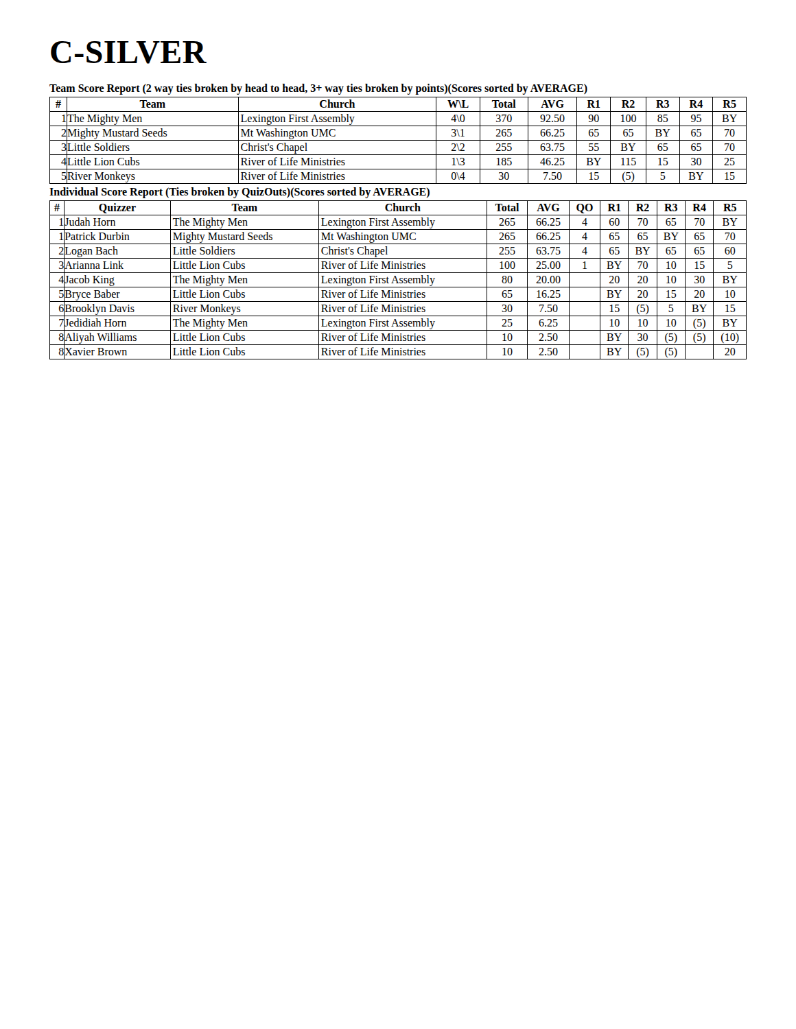C-SILVER
Team Score Report (2 way ties broken by head to head, 3+ way ties broken by points)(Scores sorted by AVERAGE)
| # | Team | Church | W\L | Total | AVG | R1 | R2 | R3 | R4 | R5 |
| --- | --- | --- | --- | --- | --- | --- | --- | --- | --- | --- |
| 1 | The Mighty Men | Lexington First Assembly | 4\0 | 370 | 92.50 | 90 | 100 | 85 | 95 | BY |
| 2 | Mighty Mustard Seeds | Mt Washington UMC | 3\1 | 265 | 66.25 | 65 | 65 | BY | 65 | 70 |
| 3 | Little Soldiers | Christ's Chapel | 2\2 | 255 | 63.75 | 55 | BY | 65 | 65 | 70 |
| 4 | Little Lion Cubs | River of Life Ministries | 1\3 | 185 | 46.25 | BY | 115 | 15 | 30 | 25 |
| 5 | River Monkeys | River of Life Ministries | 0\4 | 30 | 7.50 | 15 | (5) | 5 | BY | 15 |
Individual Score Report (Ties broken by QuizOuts)(Scores sorted by AVERAGE)
| # | Quizzer | Team | Church | Total | AVG | QO | R1 | R2 | R3 | R4 | R5 |
| --- | --- | --- | --- | --- | --- | --- | --- | --- | --- | --- | --- |
| 1 | Judah Horn | The Mighty Men | Lexington First Assembly | 265 | 66.25 | 4 | 60 | 70 | 65 | 70 | BY |
| 1 | Patrick Durbin | Mighty Mustard Seeds | Mt Washington UMC | 265 | 66.25 | 4 | 65 | 65 | BY | 65 | 70 |
| 2 | Logan Bach | Little Soldiers | Christ's Chapel | 255 | 63.75 | 4 | 65 | BY | 65 | 65 | 60 |
| 3 | Arianna Link | Little Lion Cubs | River of Life Ministries | 100 | 25.00 | 1 | BY | 70 | 10 | 15 | 5 |
| 4 | Jacob King | The Mighty Men | Lexington First Assembly | 80 | 20.00 | | 20 | 20 | 10 | 30 | BY |
| 5 | Bryce Baber | Little Lion Cubs | River of Life Ministries | 65 | 16.25 | | BY | 20 | 15 | 20 | 10 |
| 6 | Brooklyn Davis | River Monkeys | River of Life Ministries | 30 | 7.50 | | 15 | (5) | 5 | BY | 15 |
| 7 | Jedidiah Horn | The Mighty Men | Lexington First Assembly | 25 | 6.25 | | 10 | 10 | 10 | (5) | BY |
| 8 | Aliyah Williams | Little Lion Cubs | River of Life Ministries | 10 | 2.50 | | BY | 30 | (5) | (5) | (10) |
| 8 | Xavier Brown | Little Lion Cubs | River of Life Ministries | 10 | 2.50 | | BY | (5) | (5) | | 20 |